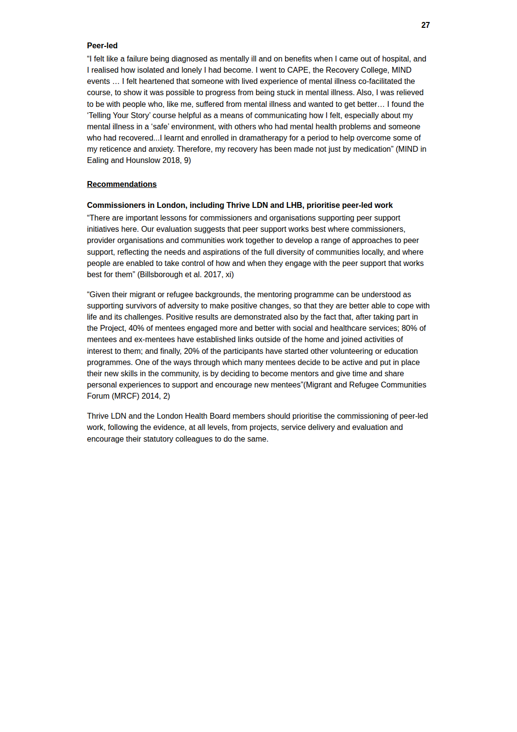27
Peer-led
“I felt like a failure being diagnosed as mentally ill and on benefits when I came out of hospital, and I realised how isolated and lonely I had become. I went to CAPE, the Recovery College, MIND events … I felt heartened that someone with lived experience of mental illness co-facilitated the course, to show it was possible to progress from being stuck in mental illness. Also, I was relieved to be with people who, like me, suffered from mental illness and wanted to get better… I found the ‘Telling Your Story’ course helpful as a means of communicating how I felt, especially about my mental illness in a ‘safe’ environment, with others who had mental health problems and someone who had recovered...I learnt and enrolled in dramatherapy for a period to help overcome some of my reticence and anxiety. Therefore, my recovery has been made not just by medication” (MIND in Ealing and Hounslow 2018, 9)
Recommendations
Commissioners in London, including Thrive LDN and LHB, prioritise peer-led work
“There are important lessons for commissioners and organisations supporting peer support initiatives here. Our evaluation suggests that peer support works best where commissioners, provider organisations and communities work together to develop a range of approaches to peer support, reflecting the needs and aspirations of the full diversity of communities locally, and where people are enabled to take control of how and when they engage with the peer support that works best for them” (Billsborough et al. 2017, xi)
“Given their migrant or refugee backgrounds, the mentoring programme can be understood as supporting survivors of adversity to make positive changes, so that they are better able to cope with life and its challenges. Positive results are demonstrated also by the fact that, after taking part in the Project, 40% of mentees engaged more and better with social and healthcare services; 80% of mentees and ex-mentees have established links outside of the home and joined activities of interest to them; and finally, 20% of the participants have started other volunteering or education programmes. One of the ways through which many mentees decide to be active and put in place their new skills in the community, is by deciding to become mentors and give time and share personal experiences to support and encourage new mentees”(Migrant and Refugee Communities Forum (MRCF) 2014, 2)
Thrive LDN and the London Health Board members should prioritise the commissioning of peer-led work, following the evidence, at all levels, from projects, service delivery and evaluation and encourage their statutory colleagues to do the same.